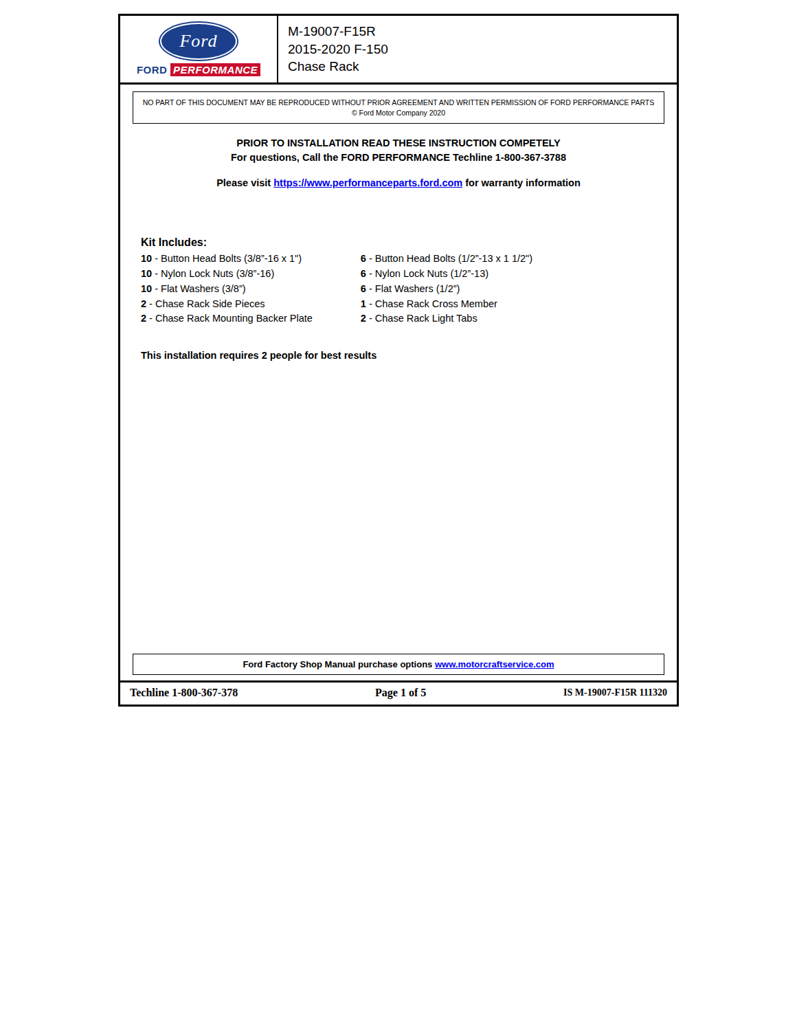Ford
FORD PERFORMANCE
M-19007-F15R
2015-2020 F-150
Chase Rack
NO PART OF THIS DOCUMENT MAY BE REPRODUCED WITHOUT PRIOR AGREEMENT AND WRITTEN PERMISSION OF FORD PERFORMANCE PARTS © Ford Motor Company 2020
PRIOR TO INSTALLATION READ THESE INSTRUCTION COMPETELY
For questions, Call the FORD PERFORMANCE Techline 1-800-367-3788
Please visit https://www.performanceparts.ford.com for warranty information
Kit Includes:
| 10 - Button Head Bolts (3/8”-16 x 1") | 6 - Button Head Bolts (1/2”-13 x 1 1/2") |
| 10 - Nylon Lock Nuts (3/8”-16) | 6 - Nylon Lock Nuts (1/2”-13) |
| 10 - Flat Washers (3/8”) | 6 - Flat Washers (1/2”) |
| 2 - Chase Rack Side Pieces | 1 - Chase Rack Cross Member |
| 2 - Chase Rack Mounting Backer Plate | 2 - Chase Rack Light Tabs |
This installation requires 2 people for best results
Ford Factory Shop Manual purchase options www.motorcraftservice.com
Techline 1-800-367-378
Page 1 of 5
IS M-19007-F15R 111320